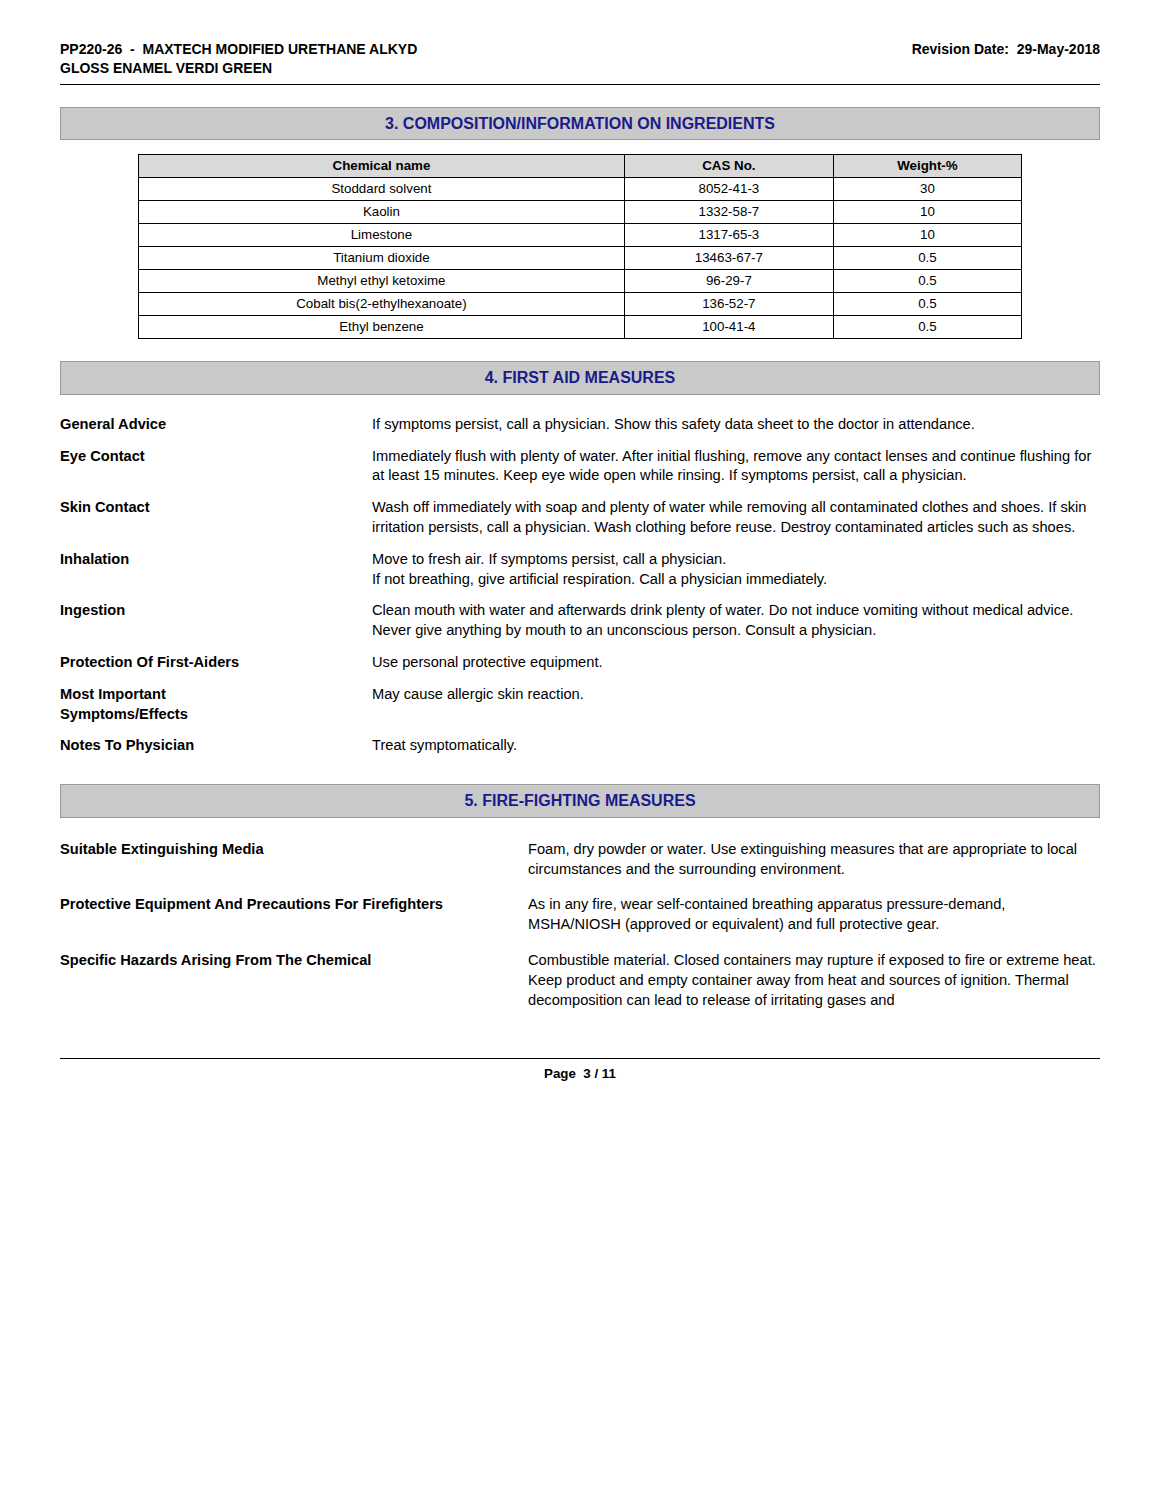PP220-26 - MAXTECH MODIFIED URETHANE ALKYD
GLOSS ENAMEL VERDI GREEN
Revision Date: 29-May-2018
3. COMPOSITION/INFORMATION ON INGREDIENTS
| Chemical name | CAS No. | Weight-% |
| --- | --- | --- |
| Stoddard solvent | 8052-41-3 | 30 |
| Kaolin | 1332-58-7 | 10 |
| Limestone | 1317-65-3 | 10 |
| Titanium dioxide | 13463-67-7 | 0.5 |
| Methyl ethyl ketoxime | 96-29-7 | 0.5 |
| Cobalt bis(2-ethylhexanoate) | 136-52-7 | 0.5 |
| Ethyl benzene | 100-41-4 | 0.5 |
4. FIRST AID MEASURES
| General Advice | If symptoms persist, call a physician. Show this safety data sheet to the doctor in attendance. |
| Eye Contact | Immediately flush with plenty of water. After initial flushing, remove any contact lenses and continue flushing for at least 15 minutes. Keep eye wide open while rinsing. If symptoms persist, call a physician. |
| Skin Contact | Wash off immediately with soap and plenty of water while removing all contaminated clothes and shoes. If skin irritation persists, call a physician. Wash clothing before reuse. Destroy contaminated articles such as shoes. |
| Inhalation | Move to fresh air. If symptoms persist, call a physician. If not breathing, give artificial respiration. Call a physician immediately. |
| Ingestion | Clean mouth with water and afterwards drink plenty of water. Do not induce vomiting without medical advice. Never give anything by mouth to an unconscious person. Consult a physician. |
| Protection Of First-Aiders | Use personal protective equipment. |
| Most Important Symptoms/Effects | May cause allergic skin reaction. |
| Notes To Physician | Treat symptomatically. |
5. FIRE-FIGHTING MEASURES
| Suitable Extinguishing Media | Foam, dry powder or water. Use extinguishing measures that are appropriate to local circumstances and the surrounding environment. |
| Protective Equipment And Precautions For Firefighters | As in any fire, wear self-contained breathing apparatus pressure-demand, MSHA/NIOSH (approved or equivalent) and full protective gear. |
| Specific Hazards Arising From The Chemical | Combustible material. Closed containers may rupture if exposed to fire or extreme heat. Keep product and empty container away from heat and sources of ignition. Thermal decomposition can lead to release of irritating gases and |
Page 3 / 11